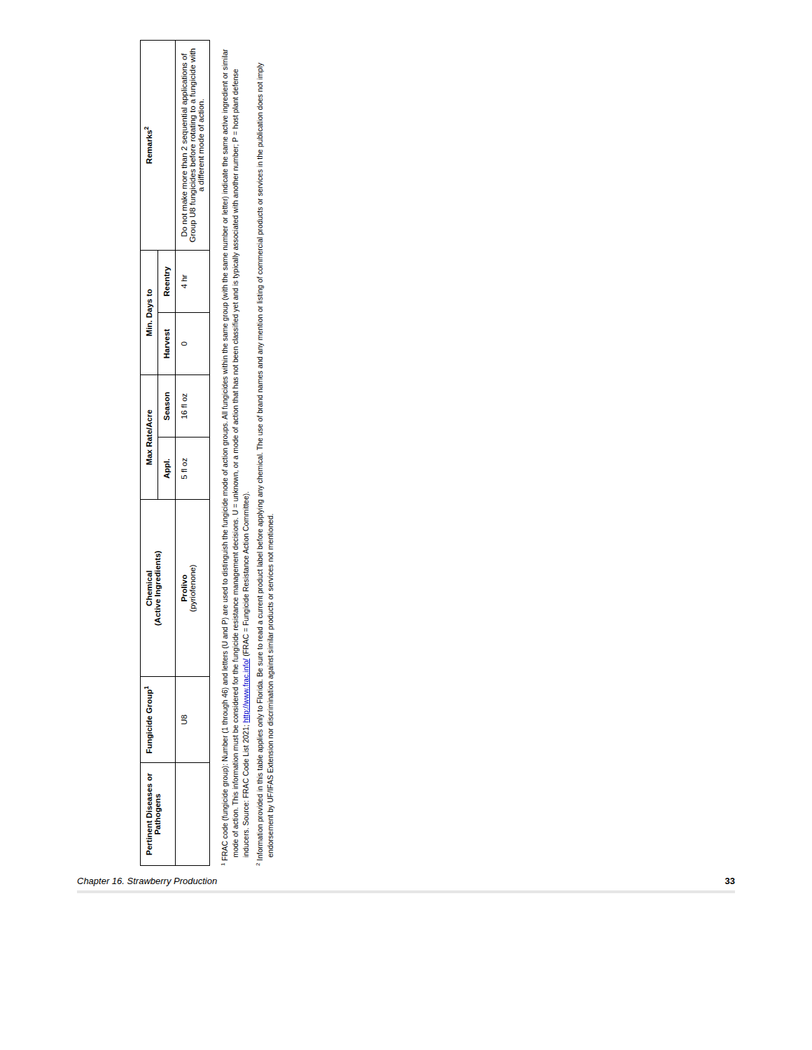| Pertinent Diseases or Pathogens | Fungicide Group 1 | Chemical (Active Ingredients) | Max Rate/Acre | Min. Days to | Remarks 2 |
| --- | --- | --- | --- | --- | --- |
| Appl. | Season | Harvest | Reentry |
| | U8 | Prolivo (pyriofenone) | 5 fl oz | 16 fl oz | 0 | 4 hr | Do not make more than 2 sequential applications of Group U8 fungicides before rotating to a fungicide with a different mode of action. |
1 FRAC code (fungicide group): Number (1 through 46) and letters (U and P) are used to distinguish the fungicide mode of action groups. All fungicides within the same group (with the same number or letter) indicate the same active ingredient or similar mode of action. This information must be considered for the fungicide resistance management decisions. U = unknown, or a mode of action that has not been classified yet and is typically associated with another number; P = host plant defense inducers. Source: FRAC Code List 2021; http://www.frac.info/ (FRAC = Fungicide Resistance Action Committee).
2 Information provided in this table applies only to Florida. Be sure to read a current product label before applying any chemical. The use of brand names and any mention or listing of commercial products or services in the publication does not imply endorsement by UF/IFAS Extension nor discrimination against similar products or services not mentioned.
Chapter 16. Strawberry Production 33